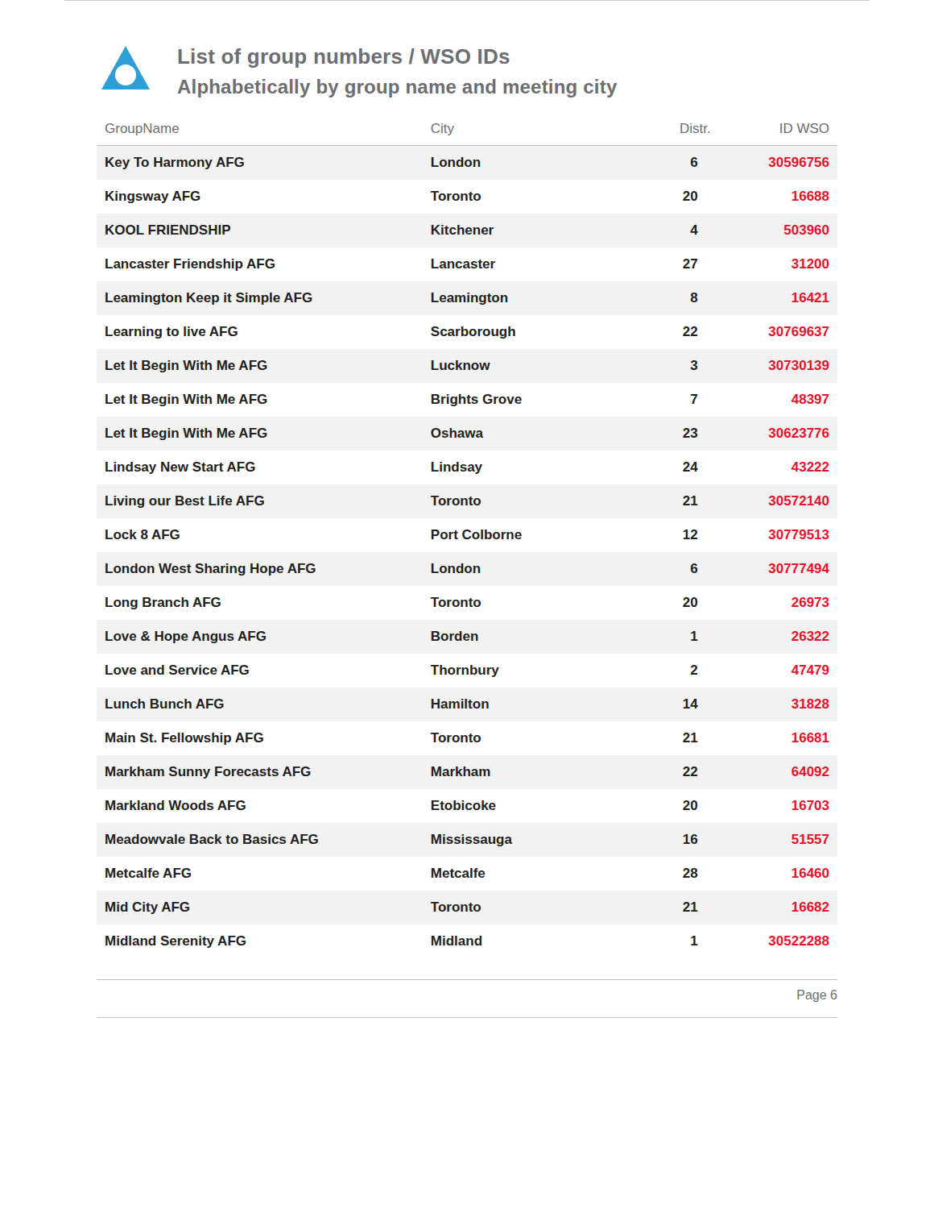List of group numbers / WSO IDs
Alphabetically by group name and meeting city
| GroupName | City | Distr. | ID WSO |
| --- | --- | --- | --- |
| Key To Harmony AFG | London | 6 | 30596756 |
| Kingsway AFG | Toronto | 20 | 16688 |
| KOOL FRIENDSHIP | Kitchener | 4 | 503960 |
| Lancaster Friendship AFG | Lancaster | 27 | 31200 |
| Leamington Keep it Simple AFG | Leamington | 8 | 16421 |
| Learning to live AFG | Scarborough | 22 | 30769637 |
| Let It Begin With Me AFG | Lucknow | 3 | 30730139 |
| Let It Begin With Me AFG | Brights Grove | 7 | 48397 |
| Let It Begin With Me AFG | Oshawa | 23 | 30623776 |
| Lindsay New Start AFG | Lindsay | 24 | 43222 |
| Living our Best Life AFG | Toronto | 21 | 30572140 |
| Lock 8 AFG | Port Colborne | 12 | 30779513 |
| London West Sharing Hope AFG | London | 6 | 30777494 |
| Long Branch AFG | Toronto | 20 | 26973 |
| Love & Hope Angus AFG | Borden | 1 | 26322 |
| Love and Service AFG | Thornbury | 2 | 47479 |
| Lunch Bunch AFG | Hamilton | 14 | 31828 |
| Main St. Fellowship AFG | Toronto | 21 | 16681 |
| Markham Sunny Forecasts AFG | Markham | 22 | 64092 |
| Markland Woods AFG | Etobicoke | 20 | 16703 |
| Meadowvale Back to Basics AFG | Mississauga | 16 | 51557 |
| Metcalfe AFG | Metcalfe | 28 | 16460 |
| Mid City AFG | Toronto | 21 | 16682 |
| Midland Serenity AFG | Midland | 1 | 30522288 |
Page 6